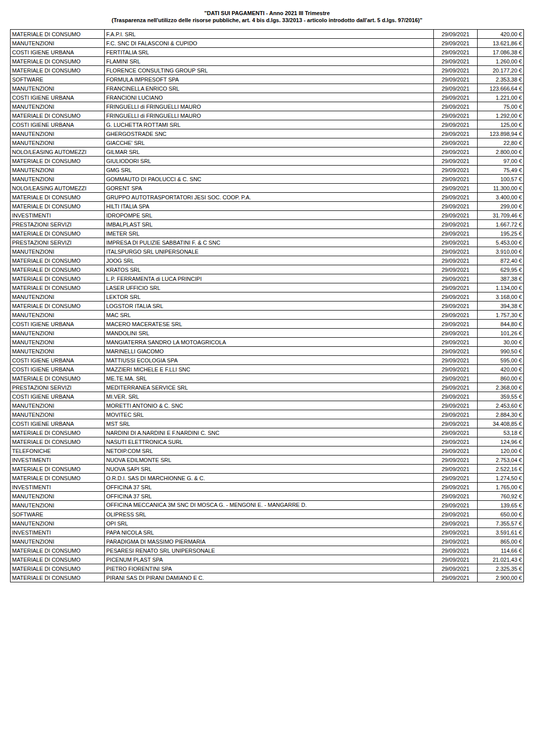"DATI SUI PAGAMENTI - Anno 2021 III Trimestre
(Trasparenza nell'utilizzo delle risorse pubbliche, art. 4 bis d.lgs. 33/2013 - articolo introdotto dall'art. 5 d.lgs. 97/2016)"
| MATERIALE DI CONSUMO | F.A.P.I. SRL | 29/09/2021 | 420,00 € |
| MANUTENZIONI | F.C. SNC DI FALASCONI & CUPIDO | 29/09/2021 | 13.621,86 € |
| COSTI IGIENE URBANA | FERTITALIA SRL | 29/09/2021 | 17.086,38 € |
| MATERIALE DI CONSUMO | FLAMINI SRL | 29/09/2021 | 1.260,00 € |
| MATERIALE DI CONSUMO | FLORENCE CONSULTING GROUP SRL | 29/09/2021 | 20.177,20 € |
| SOFTWARE | FORMULA IMPRESOFT SPA | 29/09/2021 | 2.353,38 € |
| MANUTENZIONI | FRANCINELLA ENRICO SRL | 29/09/2021 | 123.666,64 € |
| COSTI IGIENE URBANA | FRANCIONI LUCIANO | 29/09/2021 | 1.221,00 € |
| MANUTENZIONI | FRINGUELLI di FRINGUELLI MAURO | 29/09/2021 | 75,00 € |
| MATERIALE DI CONSUMO | FRINGUELLI di FRINGUELLI MAURO | 29/09/2021 | 1.292,00 € |
| COSTI IGIENE URBANA | G. LUCHETTA ROTTAMI SRL | 29/09/2021 | 125,00 € |
| MANUTENZIONI | GHERGOSTRADE SNC | 29/09/2021 | 123.898,94 € |
| MANUTENZIONI | GIACCHE' SRL | 29/09/2021 | 22,80 € |
| NOLO/LEASING AUTOMEZZI | GILMAR SRL | 29/09/2021 | 2.800,00 € |
| MATERIALE DI CONSUMO | GIULIODORI SRL | 29/09/2021 | 97,00 € |
| MANUTENZIONI | GMG SRL | 29/09/2021 | 75,49 € |
| MANUTENZIONI | GOMMAUTO DI PAOLUCCI & C. SNC | 29/09/2021 | 100,57 € |
| NOLO/LEASING AUTOMEZZI | GORENT SPA | 29/09/2021 | 11.300,00 € |
| MATERIALE DI CONSUMO | GRUPPO AUTOTRASPORTATORI JESI SOC. COOP. P.A. | 29/09/2021 | 3.400,00 € |
| MATERIALE DI CONSUMO | HILTI ITALIA SPA | 29/09/2021 | 299,00 € |
| INVESTIMENTI | IDROPOMPE SRL | 29/09/2021 | 31.709,46 € |
| PRESTAZIONI SERVIZI | IMBALPLAST SRL | 29/09/2021 | 1.667,72 € |
| MATERIALE DI CONSUMO | IMETER SRL | 29/09/2021 | 195,25 € |
| PRESTAZIONI SERVIZI | IMPRESA DI PULIZIE SABBATINI F. & C SNC | 29/09/2021 | 5.453,00 € |
| MANUTENZIONI | ITALSPURGO SRL UNIPERSONALE | 29/09/2021 | 3.910,00 € |
| MATERIALE DI CONSUMO | JOOG SRL | 29/09/2021 | 872,40 € |
| MATERIALE DI CONSUMO | KRATOS SRL | 29/09/2021 | 629,95 € |
| MATERIALE DI CONSUMO | L.P. FERRAMENTA di LUCA PRINCIPI | 29/09/2021 | 387,38 € |
| MATERIALE DI CONSUMO | LASER UFFICIO SRL | 29/09/2021 | 1.134,00 € |
| MANUTENZIONI | LEKTOR SRL | 29/09/2021 | 3.168,00 € |
| MATERIALE DI CONSUMO | LOGSTOR ITALIA SRL | 29/09/2021 | 394,38 € |
| MANUTENZIONI | MAC SRL | 29/09/2021 | 1.757,30 € |
| COSTI IGIENE URBANA | MACERO MACERATESE SRL | 29/09/2021 | 844,80 € |
| MANUTENZIONI | MANDOLINI SRL | 29/09/2021 | 101,26 € |
| MANUTENZIONI | MANGIATERRA SANDRO LA MOTOAGRICOLA | 29/09/2021 | 30,00 € |
| MANUTENZIONI | MARINELLI GIACOMO | 29/09/2021 | 990,50 € |
| COSTI IGIENE URBANA | MATTIUSSI ECOLOGIA SPA | 29/09/2021 | 595,00 € |
| COSTI IGIENE URBANA | MAZZIERI MICHELE E F.LLI SNC | 29/09/2021 | 420,00 € |
| MATERIALE DI CONSUMO | ME.TE.MA. SRL | 29/09/2021 | 860,00 € |
| PRESTAZIONI SERVIZI | MEDITERRANEA SERVICE SRL | 29/09/2021 | 2.368,00 € |
| COSTI IGIENE URBANA | MI.VER. SRL | 29/09/2021 | 359,55 € |
| MANUTENZIONI | MORETTI ANTONIO & C. SNC | 29/09/2021 | 2.453,60 € |
| MANUTENZIONI | MOVITEC SRL | 29/09/2021 | 2.884,30 € |
| COSTI IGIENE URBANA | MST SRL | 29/09/2021 | 34.408,85 € |
| MATERIALE DI CONSUMO | NARDINI DI A.NARDINI E F.NARDINI C. SNC | 29/09/2021 | 53,18 € |
| MATERIALE DI CONSUMO | NASUTI ELETTRONICA SURL | 29/09/2021 | 124,96 € |
| TELEFONICHE | NETOIP.COM SRL | 29/09/2021 | 120,00 € |
| INVESTIMENTI | NUOVA EDILMONTE SRL | 29/09/2021 | 2.753,04 € |
| MATERIALE DI CONSUMO | NUOVA SAPI SRL | 29/09/2021 | 2.522,16 € |
| MATERIALE DI CONSUMO | O.R.D.I. SAS DI MARCHIONNE G. & C. | 29/09/2021 | 1.274,50 € |
| INVESTIMENTI | OFFICINA 37 SRL | 29/09/2021 | 1.765,00 € |
| MANUTENZIONI | OFFICINA 37 SRL | 29/09/2021 | 760,92 € |
| MANUTENZIONI | OFFICINA MECCANICA 3M SNC DI MOSCA G. - MENGONI E. - MANGARRE D. | 29/09/2021 | 139,65 € |
| SOFTWARE | OLIPRESS SRL | 29/09/2021 | 650,00 € |
| MANUTENZIONI | OPI SRL | 29/09/2021 | 7.355,57 € |
| INVESTIMENTI | PAPA NICOLA SRL | 29/09/2021 | 3.591,61 € |
| MANUTENZIONI | PARADIGMA DI MASSIMO PIERMARIA | 29/09/2021 | 865,00 € |
| MATERIALE DI CONSUMO | PESARESI RENATO SRL UNIPERSONALE | 29/09/2021 | 114,66 € |
| MATERIALE DI CONSUMO | PICENUM PLAST SPA | 29/09/2021 | 21.021,43 € |
| MATERIALE DI CONSUMO | PIETRO FIORENTINI SPA | 29/09/2021 | 2.325,35 € |
| MATERIALE DI CONSUMO | PIRANI SAS DI PIRANI DAMIANO E C. | 29/09/2021 | 2.900,00 € |